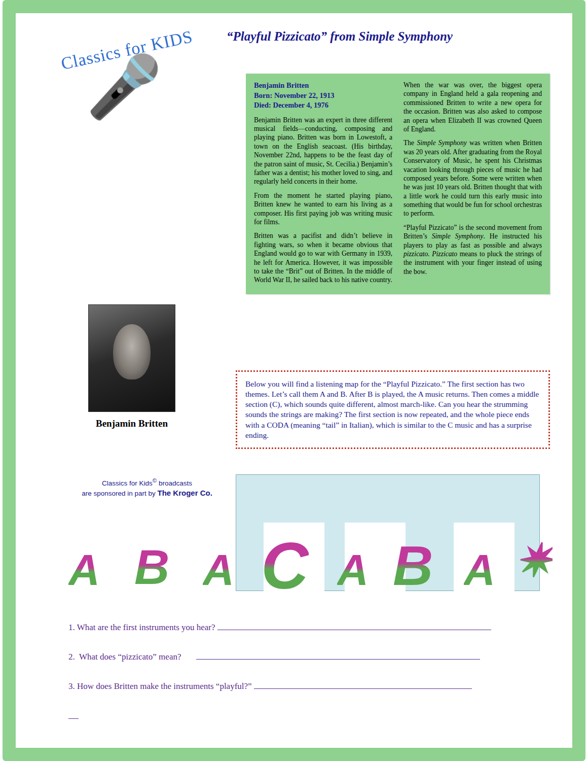“Playful Pizzicato” from Simple Symphony
Classics for KIDS
🎤
Benjamin Britten
Born: November 22, 1913
Died: December 4, 1976
Benjamin Britten was an expert in three different musical fields—conducting, composing and playing piano. Britten was born in Lowestoft, a town on the English seacoast. (His birthday, November 22nd, happens to be the feast day of the patron saint of music, St. Cecilia.) Benjamin’s father was a dentist; his mother loved to sing, and regularly held concerts in their home.
From the moment he started playing piano, Britten knew he wanted to earn his living as a composer. His first paying job was writing music for films.
Britten was a pacifist and didn’t believe in fighting wars, so when it became obvious that England would go to war with Germany in 1939, he left for America. However, it was impossible to take the “Brit” out of Britten. In the middle of World War II, he sailed back to his native country.
When the war was over, the biggest opera company in England held a gala reopening and commissioned Britten to write a new opera for the occasion. Britten was also asked to compose an opera when Elizabeth II was crowned Queen of England.
The Simple Symphony was written when Britten was 20 years old. After graduating from the Royal Conservatory of Music, he spent his Christmas vacation looking through pieces of music he had composed years before. Some were written when he was just 10 years old. Britten thought that with a little work he could turn this early music into something that would be fun for school orchestras to perform.
“Playful Pizzicato” is the second movement from Britten’s Simple Symphony. He instructed his players to play as fast as possible and always pizzicato. Pizzicato means to pluck the strings of the instrument with your finger instead of using the bow.
Benjamin Britten
Classics for Kids© broadcasts
are sponsored in part by The Kroger Co.
Below you will find a listening map for the “Playful Pizzicato.” The first section has two themes. Let’s call them A and B. After B is played, the A music returns. Then comes a middle section (C), which sounds quite different, almost march-like. Can you hear the strumming sounds the strings are making? The first section is now repeated, and the whole piece ends with a CODA (meaning “tail” in Italian), which is similar to the C music and has a surprise ending.
A B A C A B A ✷
1. What are the first instruments you hear?
2. What does “pizzicato” mean?
3. How does Britten make the instruments “playful?”